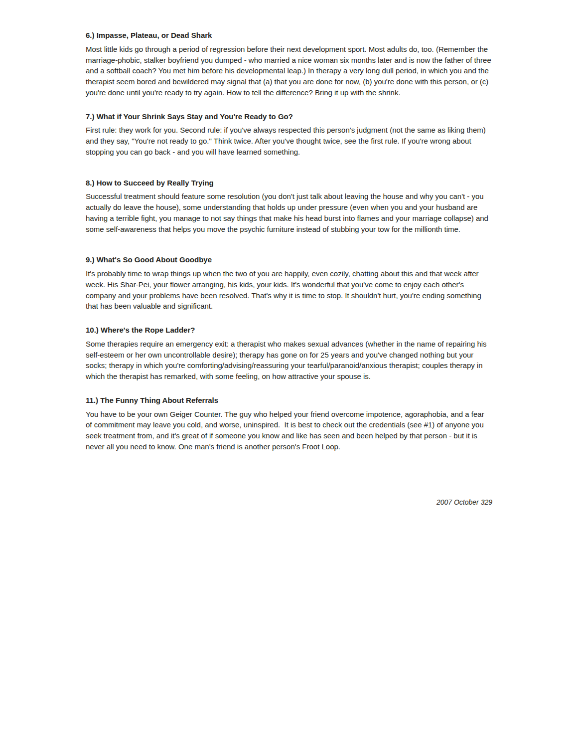6.) Impasse, Plateau, or Dead Shark
Most little kids go through a period of regression before their next development sport. Most adults do, too. (Remember the marriage-phobic, stalker boyfriend you dumped - who married a nice woman six months later and is now the father of three and a softball coach? You met him before his developmental leap.) In therapy a very long dull period, in which you and the therapist seem bored and bewildered may signal that (a) that you are done for now, (b) you're done with this person, or (c) you're done until you're ready to try again. How to tell the difference? Bring it up with the shrink.
7.) What if Your Shrink Says Stay and You're Ready to Go?
First rule: they work for you. Second rule: if you've always respected this person's judgment (not the same as liking them) and they say, "You're not ready to go." Think twice. After you've thought twice, see the first rule. If you're wrong about stopping you can go back - and you will have learned something.
8.) How to Succeed by Really Trying
Successful treatment should feature some resolution (you don't just talk about leaving the house and why you can't - you actually do leave the house), some understanding that holds up under pressure (even when you and your husband are having a terrible fight, you manage to not say things that make his head burst into flames and your marriage collapse) and some self-awareness that helps you move the psychic furniture instead of stubbing your tow for the millionth time.
9.) What's So Good About Goodbye
It's probably time to wrap things up when the two of you are happily, even cozily, chatting about this and that week after week. His Shar-Pei, your flower arranging, his kids, your kids. It's wonderful that you've come to enjoy each other's company and your problems have been resolved. That's why it is time to stop. It shouldn't hurt, you're ending something that has been valuable and significant.
10.) Where's the Rope Ladder?
Some therapies require an emergency exit: a therapist who makes sexual advances (whether in the name of repairing his self-esteem or her own uncontrollable desire); therapy has gone on for 25 years and you've changed nothing but your socks; therapy in which you're comforting/advising/reassuring your tearful/paranoid/anxious therapist; couples therapy in which the therapist has remarked, with some feeling, on how attractive your spouse is.
11.) The Funny Thing About Referrals
You have to be your own Geiger Counter. The guy who helped your friend overcome impotence, agoraphobia, and a fear of commitment may leave you cold, and worse, uninspired. It is best to check out the credentials (see #1) of anyone you seek treatment from, and it's great of if someone you know and like has seen and been helped by that person - but it is never all you need to know. One man's friend is another person's Froot Loop.
2007 October 329